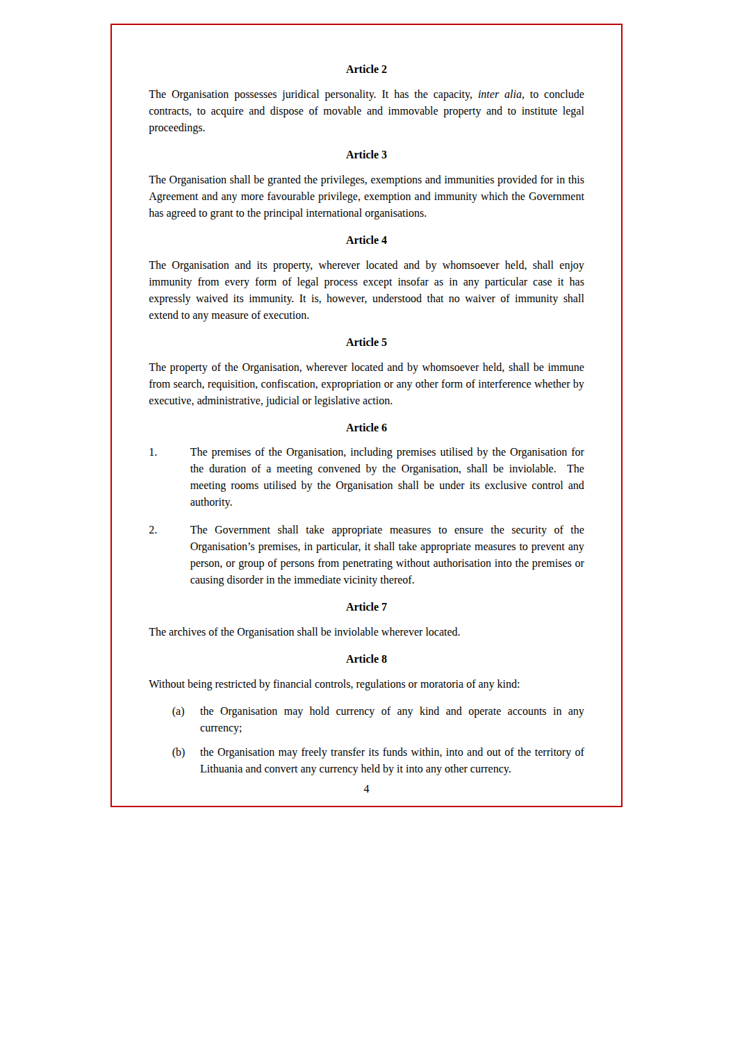Article 2
The Organisation possesses juridical personality. It has the capacity, inter alia, to conclude contracts, to acquire and dispose of movable and immovable property and to institute legal proceedings.
Article 3
The Organisation shall be granted the privileges, exemptions and immunities provided for in this Agreement and any more favourable privilege, exemption and immunity which the Government has agreed to grant to the principal international organisations.
Article 4
The Organisation and its property, wherever located and by whomsoever held, shall enjoy immunity from every form of legal process except insofar as in any particular case it has expressly waived its immunity. It is, however, understood that no waiver of immunity shall extend to any measure of execution.
Article 5
The property of the Organisation, wherever located and by whomsoever held, shall be immune from search, requisition, confiscation, expropriation or any other form of interference whether by executive, administrative, judicial or legislative action.
Article 6
1.
The premises of the Organisation, including premises utilised by the Organisation for the duration of a meeting convened by the Organisation, shall be inviolable. The meeting rooms utilised by the Organisation shall be under its exclusive control and authority.
2.
The Government shall take appropriate measures to ensure the security of the Organisation’s premises, in particular, it shall take appropriate measures to prevent any person, or group of persons from penetrating without authorisation into the premises or causing disorder in the immediate vicinity thereof.
Article 7
The archives of the Organisation shall be inviolable wherever located.
Article 8
Without being restricted by financial controls, regulations or moratoria of any kind:
(a)
the Organisation may hold currency of any kind and operate accounts in any currency;
(b)
the Organisation may freely transfer its funds within, into and out of the territory of Lithuania and convert any currency held by it into any other currency.
4